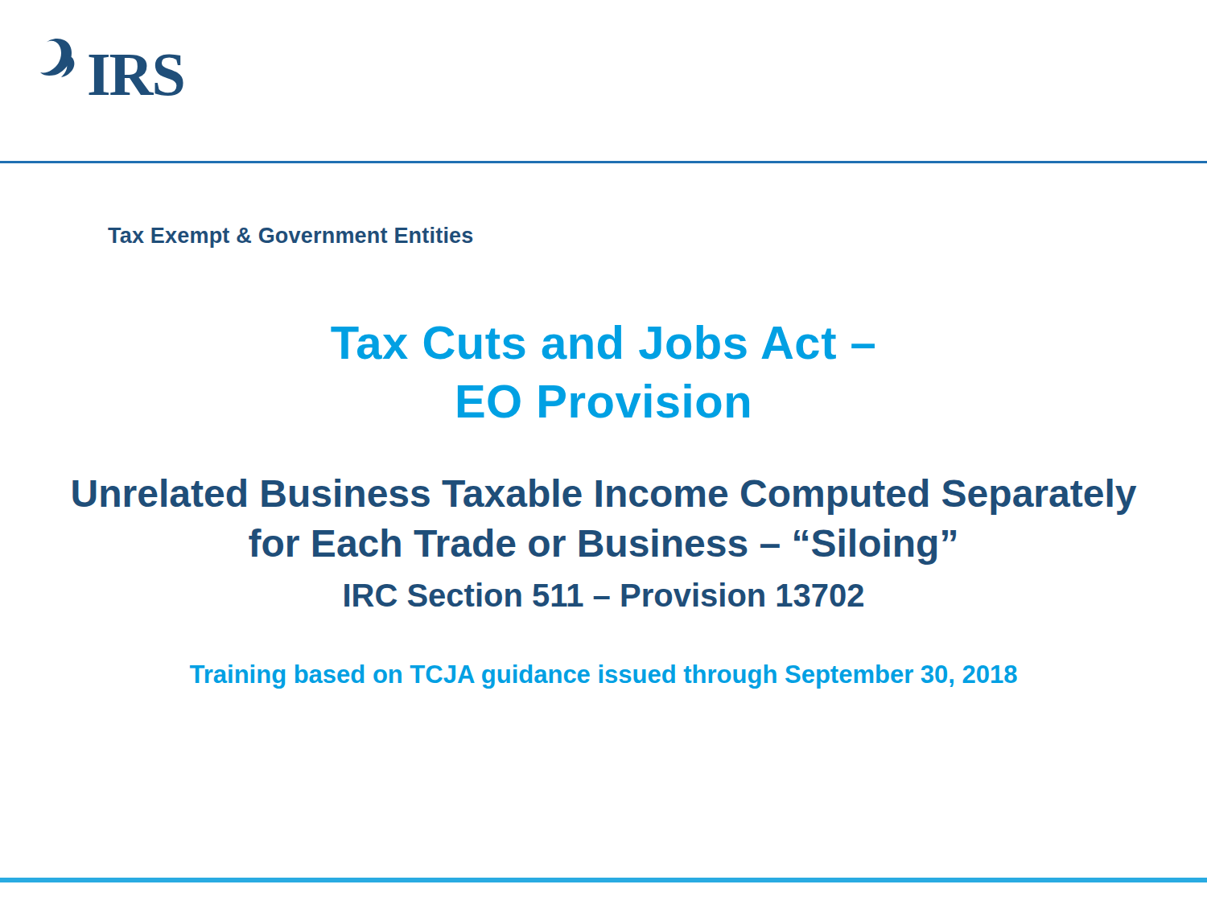Tax Exempt & Government Entities
Tax Cuts and Jobs Act –
EO Provision
Unrelated Business Taxable Income Computed Separately for Each Trade or Business – “Siloing”
IRC Section 511 – Provision 13702
Training based on TCJA guidance issued through September 30, 2018